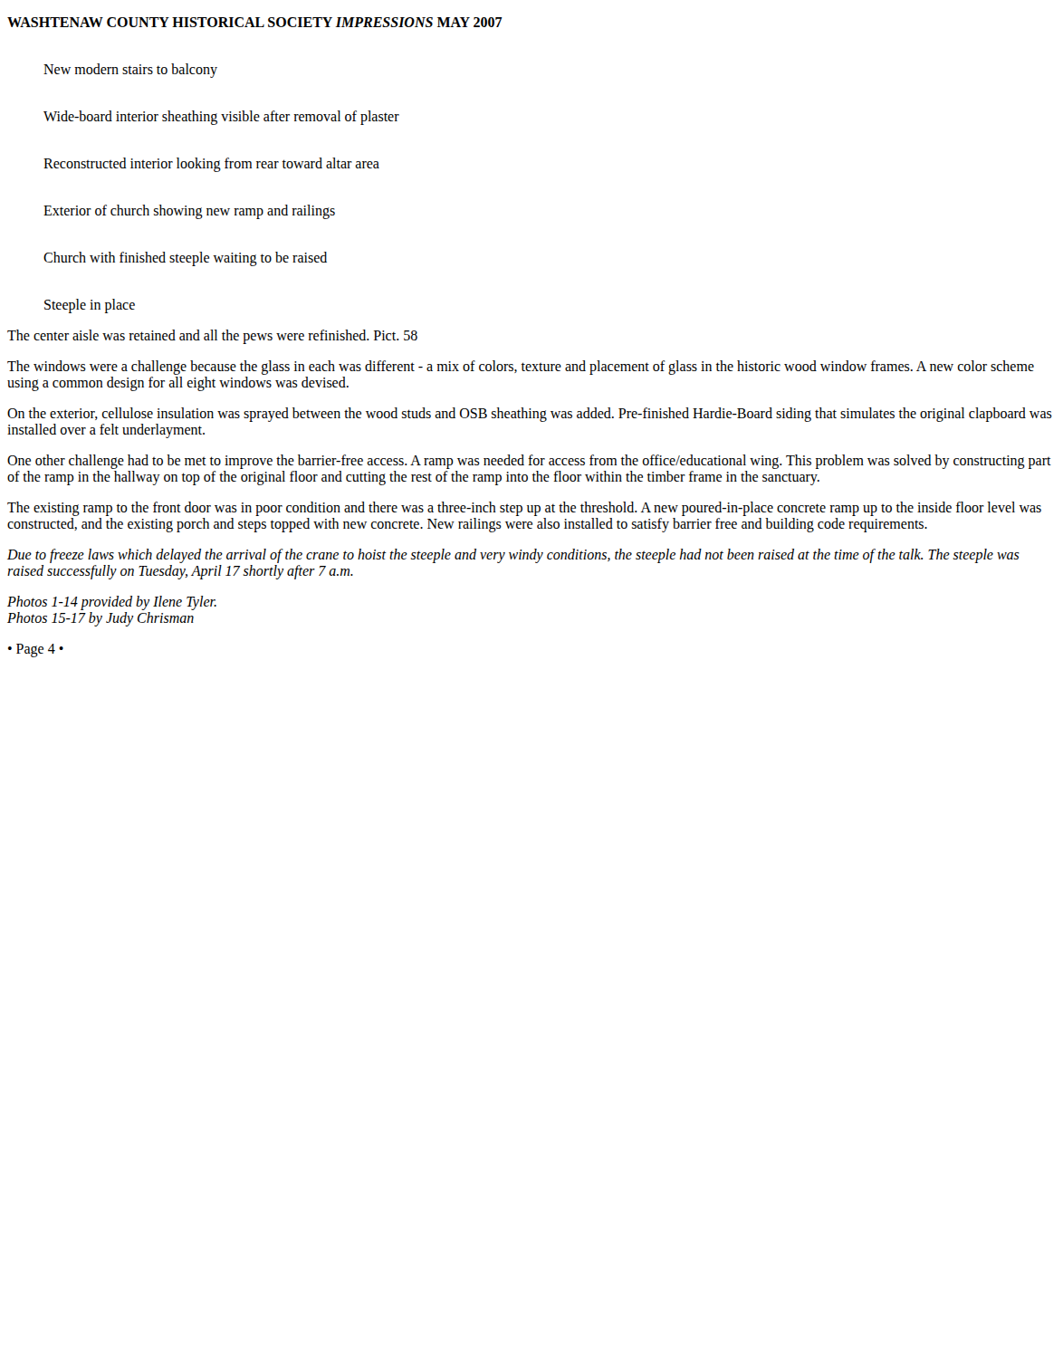WASHTENAW COUNTY HISTORICAL SOCIETY IMPRESSIONS MAY 2007
New modern stairs to balcony
Wide-board interior sheathing visible after removal of plaster
Reconstructed interior looking from rear toward altar area
Exterior of church showing new ramp and railings
Church with finished steeple waiting to be raised
Steeple in place
The center aisle was retained and all the pews were refinished. Pict. 58
The windows were a challenge because the glass in each was different - a mix of colors, texture and placement of glass in the historic wood window frames. A new color scheme using a common design for all eight windows was devised.
On the exterior, cellulose insulation was sprayed between the wood studs and OSB sheathing was added. Pre-finished Hardie-Board siding that simulates the original clapboard was installed over a felt underlayment.
One other challenge had to be met to improve the barrier-free access. A ramp was needed for access from the office/educational wing. This problem was solved by constructing part of the ramp in the hallway on top of the original floor and cutting the rest of the ramp into the floor within the timber frame in the sanctuary.
The existing ramp to the front door was in poor condition and there was a three-inch step up at the threshold. A new poured-in-place concrete ramp up to the inside floor level was constructed, and the existing porch and steps topped with new concrete. New railings were also installed to satisfy barrier free and building code requirements.
Due to freeze laws which delayed the arrival of the crane to hoist the steeple and very windy conditions, the steeple had not been raised at the time of the talk. The steeple was raised successfully on Tuesday, April 17 shortly after 7 a.m.
Photos 1-14 provided by Ilene Tyler.
Photos 15-17 by Judy Chrisman
• Page 4 •